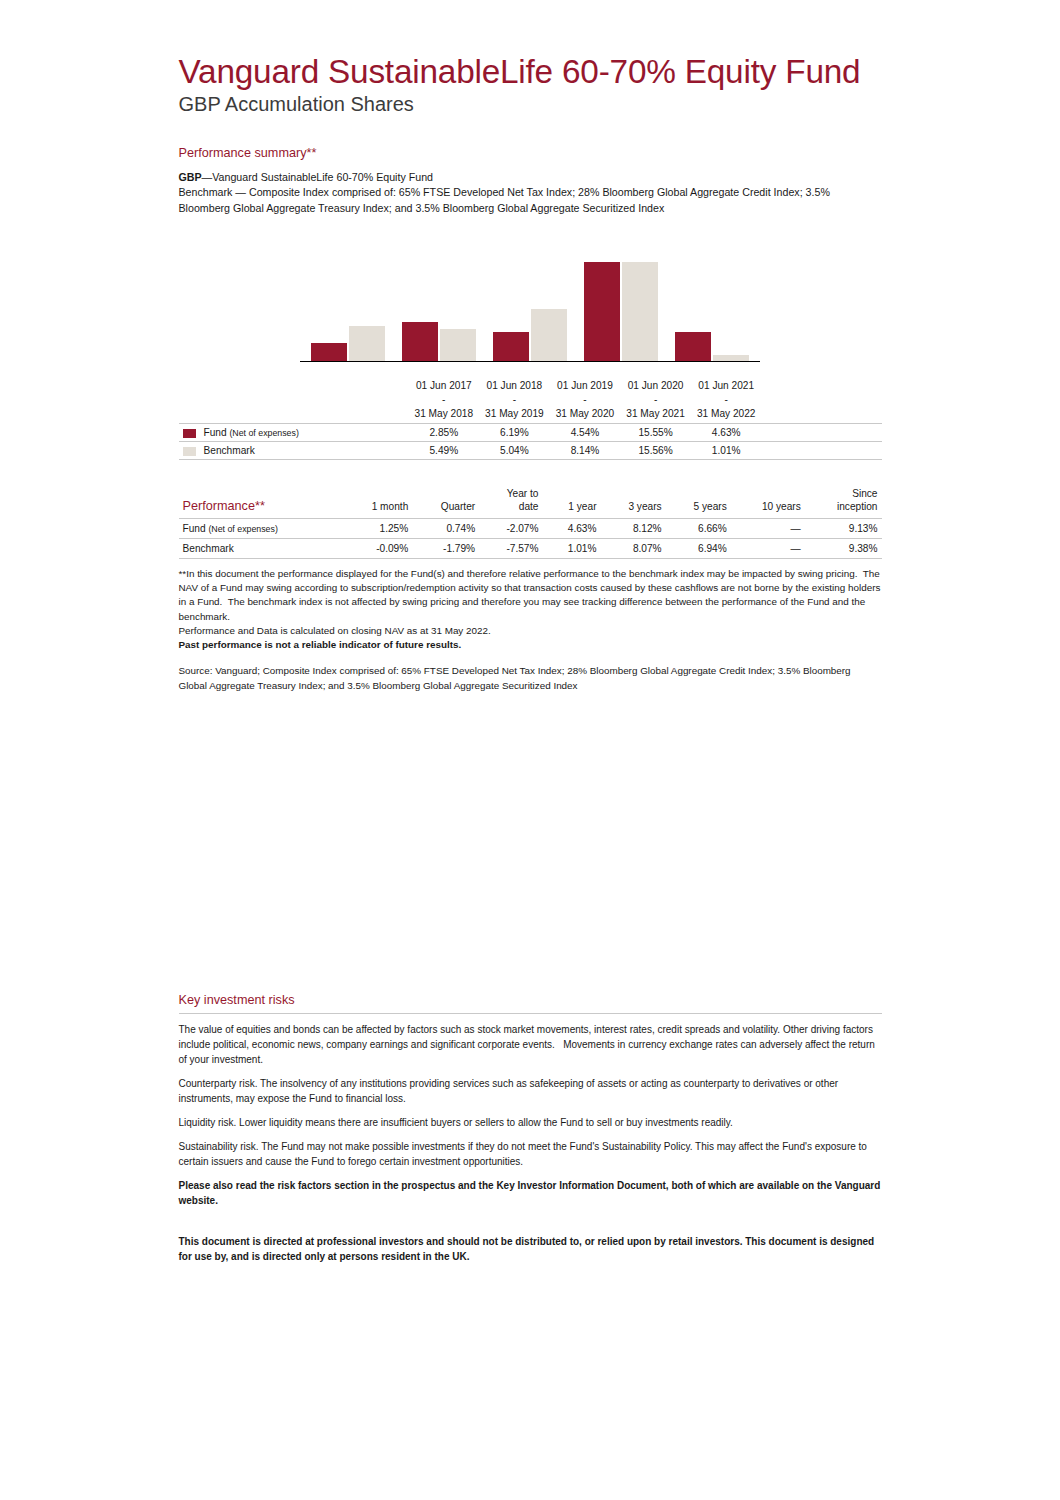Vanguard SustainableLife 60-70% Equity Fund
GBP Accumulation Shares
Performance summary**
GBP—Vanguard SustainableLife 60-70% Equity Fund
Benchmark — Composite Index comprised of: 65% FTSE Developed Net Tax Index; 28% Bloomberg Global Aggregate Credit Index; 3.5% Bloomberg Global Aggregate Treasury Index; and 3.5% Bloomberg Global Aggregate Securitized Index
| | 01 Jun 2017 - 31 May 2018 | 01 Jun 2018 - 31 May 2019 | 01 Jun 2019 - 31 May 2020 | 01 Jun 2020 - 31 May 2021 | 01 Jun 2021 - 31 May 2022 | |
| --- | --- | --- | --- | --- | --- | --- |
| Fund (Net of expenses) | 2.85% | 6.19% | 4.54% | 15.55% | 4.63% | |
| Benchmark | 5.49% | 5.04% | 8.14% | 15.56% | 1.01% | |
| Performance** | 1 month | Quarter | Year to date | 1 year | 3 years | 5 years | 10 years | Since inception |
| --- | --- | --- | --- | --- | --- | --- | --- | --- |
| Fund (Net of expenses) | 1.25% | 0.74% | -2.07% | 4.63% | 8.12% | 6.66% | — | 9.13% |
| Benchmark | -0.09% | -1.79% | -7.57% | 1.01% | 8.07% | 6.94% | — | 9.38% |
**In this document the performance displayed for the Fund(s) and therefore relative performance to the benchmark index may be impacted by swing pricing. The NAV of a Fund may swing according to subscription/redemption activity so that transaction costs caused by these cashflows are not borne by the existing holders in a Fund. The benchmark index is not affected by swing pricing and therefore you may see tracking difference between the performance of the Fund and the benchmark.
Performance and Data is calculated on closing NAV as at 31 May 2022.
Past performance is not a reliable indicator of future results.
Source: Vanguard; Composite Index comprised of: 65% FTSE Developed Net Tax Index; 28% Bloomberg Global Aggregate Credit Index; 3.5% Bloomberg Global Aggregate Treasury Index; and 3.5% Bloomberg Global Aggregate Securitized Index
Key investment risks
The value of equities and bonds can be affected by factors such as stock market movements, interest rates, credit spreads and volatility. Other driving factors include political, economic news, company earnings and significant corporate events. Movements in currency exchange rates can adversely affect the return of your investment.
Counterparty risk. The insolvency of any institutions providing services such as safekeeping of assets or acting as counterparty to derivatives or other instruments, may expose the Fund to financial loss.
Liquidity risk. Lower liquidity means there are insufficient buyers or sellers to allow the Fund to sell or buy investments readily.
Sustainability risk. The Fund may not make possible investments if they do not meet the Fund's Sustainability Policy. This may affect the Fund's exposure to certain issuers and cause the Fund to forego certain investment opportunities.
Please also read the risk factors section in the prospectus and the Key Investor Information Document, both of which are available on the Vanguard website.
This document is directed at professional investors and should not be distributed to, or relied upon by retail investors. This document is designed for use by, and is directed only at persons resident in the UK.